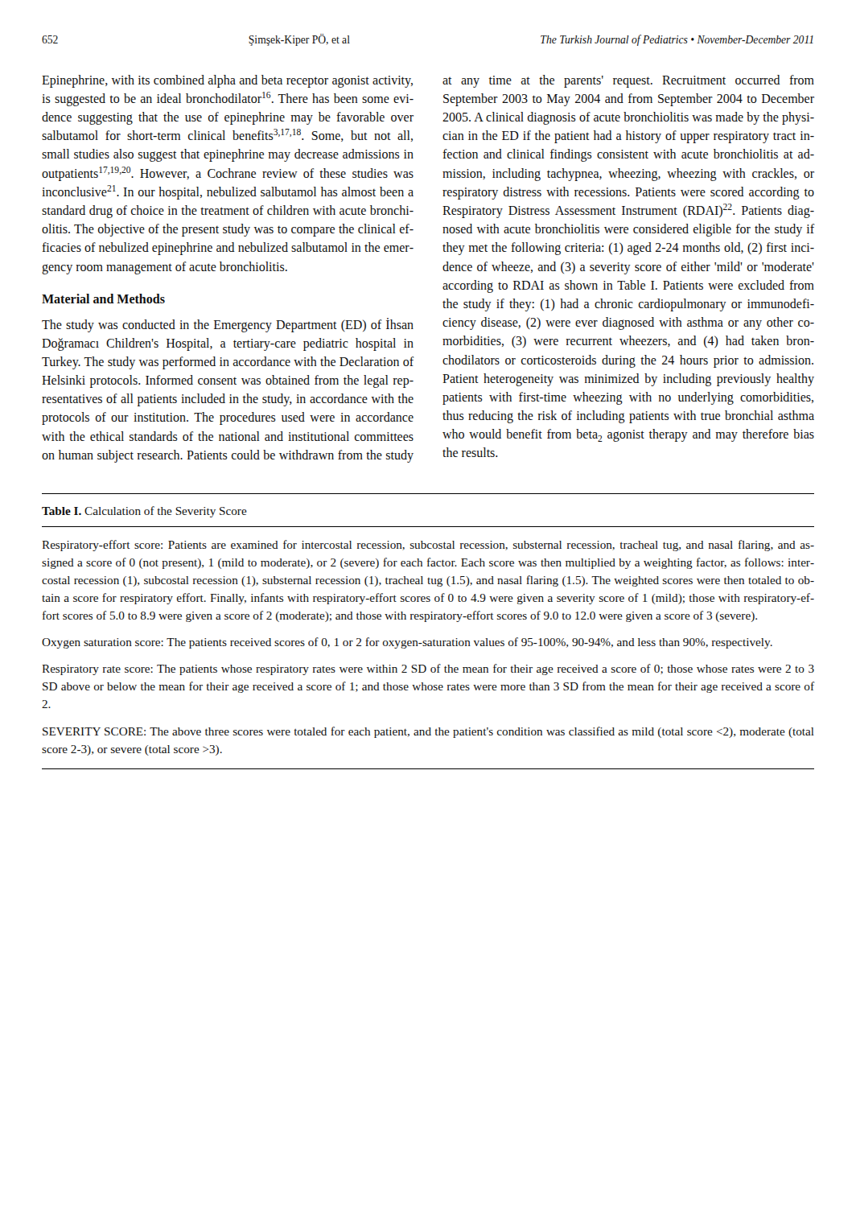652 Şimşek-Kiper PÖ, et al The Turkish Journal of Pediatrics • November-December 2011
Epinephrine, with its combined alpha and beta receptor agonist activity, is suggested to be an ideal bronchodilator16. There has been some evidence suggesting that the use of epinephrine may be favorable over salbutamol for short-term clinical benefits3,17,18. Some, but not all, small studies also suggest that epinephrine may decrease admissions in outpatients17,19,20. However, a Cochrane review of these studies was inconclusive21. In our hospital, nebulized salbutamol has almost been a standard drug of choice in the treatment of children with acute bronchiolitis. The objective of the present study was to compare the clinical efficacies of nebulized epinephrine and nebulized salbutamol in the emergency room management of acute bronchiolitis.
Material and Methods
The study was conducted in the Emergency Department (ED) of İhsan Doğramacı Children's Hospital, a tertiary-care pediatric hospital in Turkey. The study was performed in accordance with the Declaration of Helsinki protocols. Informed consent was obtained from the legal representatives of all patients included in the study, in accordance with the protocols of our institution. The procedures used were in accordance with the ethical standards of the national and institutional committees on human subject research. Patients could be withdrawn from the study at any time at the parents' request. Recruitment occurred from September 2003 to May 2004 and from September 2004 to December 2005. A clinical diagnosis of acute bronchiolitis was made by the physician in the ED if the patient had a history of upper respiratory tract infection and clinical findings consistent with acute bronchiolitis at admission, including tachypnea, wheezing, wheezing with crackles, or respiratory distress with recessions. Patients were scored according to Respiratory Distress Assessment Instrument (RDAI)22. Patients diagnosed with acute bronchiolitis were considered eligible for the study if they met the following criteria: (1) aged 2-24 months old, (2) first incidence of wheeze, and (3) a severity score of either 'mild' or 'moderate' according to RDAI as shown in Table I. Patients were excluded from the study if they: (1) had a chronic cardiopulmonary or immunodeficiency disease, (2) were ever diagnosed with asthma or any other comorbidities, (3) were recurrent wheezers, and (4) had taken bronchodilators or corticosteroids during the 24 hours prior to admission. Patient heterogeneity was minimized by including previously healthy patients with first-time wheezing with no underlying comorbidities, thus reducing the risk of including patients with true bronchial asthma who would benefit from beta2 agonist therapy and may therefore bias the results.
Table I. Calculation of the Severity Score
Respiratory-effort score: Patients are examined for intercostal recession, subcostal recession, substernal recession, tracheal tug, and nasal flaring, and assigned a score of 0 (not present), 1 (mild to moderate), or 2 (severe) for each factor. Each score was then multiplied by a weighting factor, as follows: intercostal recession (1), subcostal recession (1), substernal recession (1), tracheal tug (1.5), and nasal flaring (1.5). The weighted scores were then totaled to obtain a score for respiratory effort. Finally, infants with respiratory-effort scores of 0 to 4.9 were given a severity score of 1 (mild); those with respiratory-effort scores of 5.0 to 8.9 were given a score of 2 (moderate); and those with respiratory-effort scores of 9.0 to 12.0 were given a score of 3 (severe).
Oxygen saturation score: The patients received scores of 0, 1 or 2 for oxygen-saturation values of 95-100%, 90-94%, and less than 90%, respectively.
Respiratory rate score: The patients whose respiratory rates were within 2 SD of the mean for their age received a score of 0; those whose rates were 2 to 3 SD above or below the mean for their age received a score of 1; and those whose rates were more than 3 SD from the mean for their age received a score of 2.
SEVERITY SCORE: The above three scores were totaled for each patient, and the patient's condition was classified as mild (total score <2), moderate (total score 2-3), or severe (total score >3).